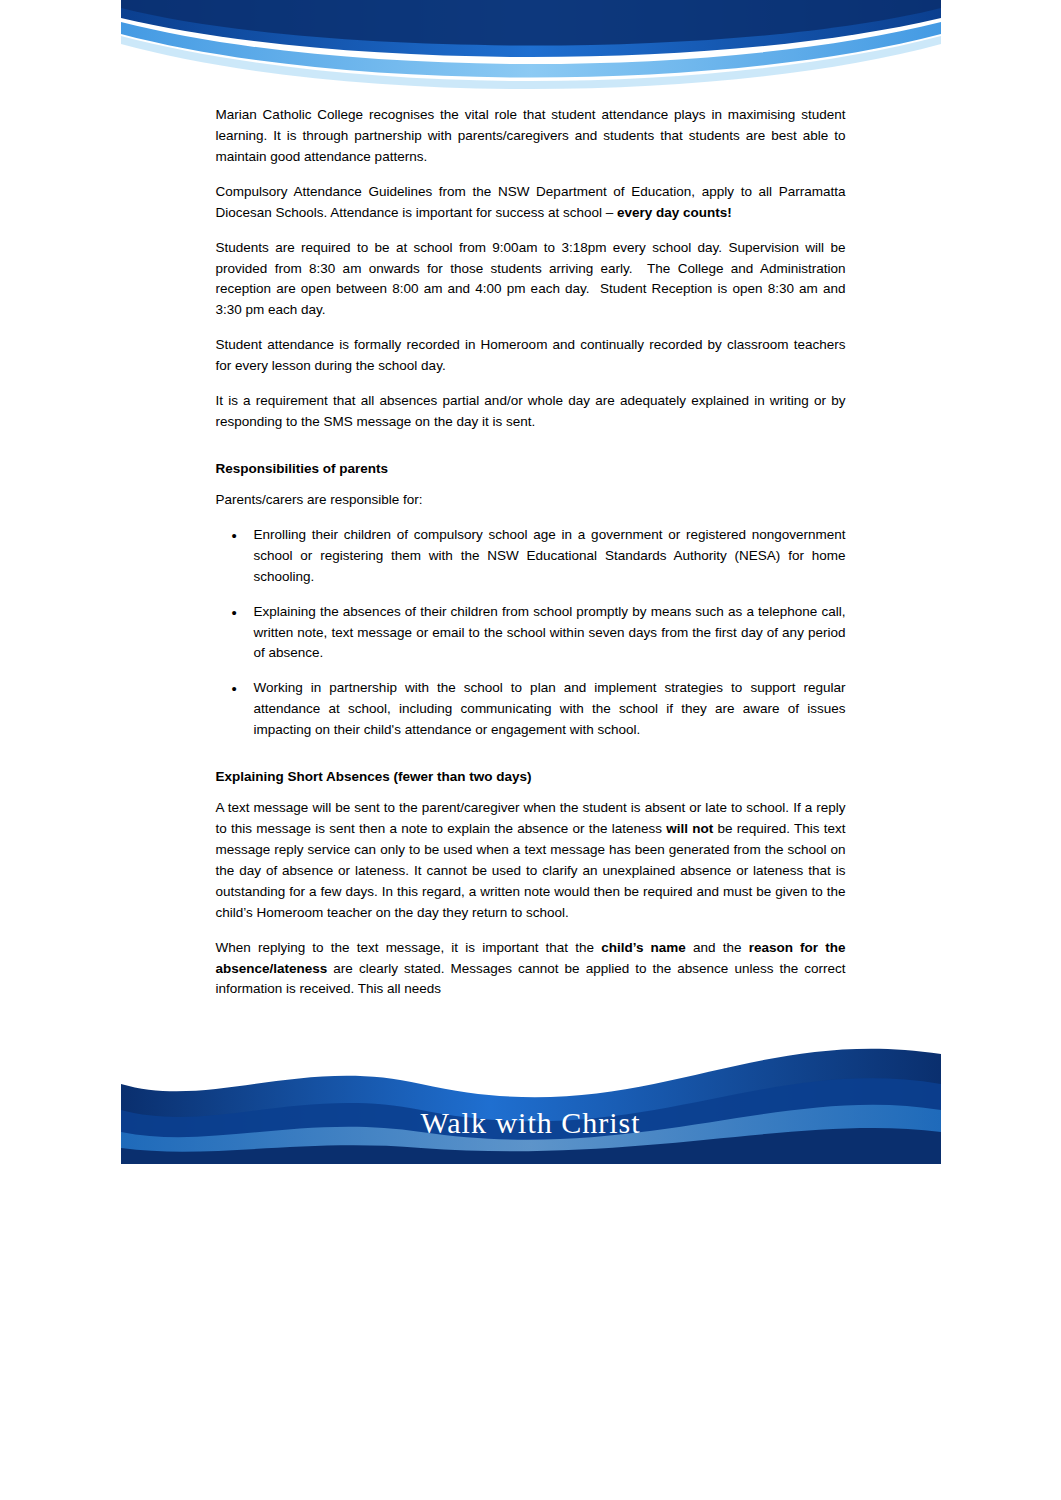Marian Catholic College recognises the vital role that student attendance plays in maximising student learning. It is through partnership with parents/caregivers and students that students are best able to maintain good attendance patterns.
Compulsory Attendance Guidelines from the NSW Department of Education, apply to all Parramatta Diocesan Schools. Attendance is important for success at school – every day counts!
Students are required to be at school from 9:00am to 3:18pm every school day. Supervision will be provided from 8:30 am onwards for those students arriving early. The College and Administration reception are open between 8:00 am and 4:00 pm each day. Student Reception is open 8:30 am and 3:30 pm each day.
Student attendance is formally recorded in Homeroom and continually recorded by classroom teachers for every lesson during the school day.
It is a requirement that all absences partial and/or whole day are adequately explained in writing or by responding to the SMS message on the day it is sent.
Responsibilities of parents
Parents/carers are responsible for:
Enrolling their children of compulsory school age in a government or registered nongovernment school or registering them with the NSW Educational Standards Authority (NESA) for home schooling.
Explaining the absences of their children from school promptly by means such as a telephone call, written note, text message or email to the school within seven days from the first day of any period of absence.
Working in partnership with the school to plan and implement strategies to support regular attendance at school, including communicating with the school if they are aware of issues impacting on their child's attendance or engagement with school.
Explaining Short Absences (fewer than two days)
A text message will be sent to the parent/caregiver when the student is absent or late to school. If a reply to this message is sent then a note to explain the absence or the lateness will not be required. This text message reply service can only to be used when a text message has been generated from the school on the day of absence or lateness. It cannot be used to clarify an unexplained absence or lateness that is outstanding for a few days. In this regard, a written note would then be required and must be given to the child’s Homeroom teacher on the day they return to school.
When replying to the text message, it is important that the child’s name and the reason for the absence/lateness are clearly stated. Messages cannot be applied to the absence unless the correct information is received. This all needs
Walk with Christ